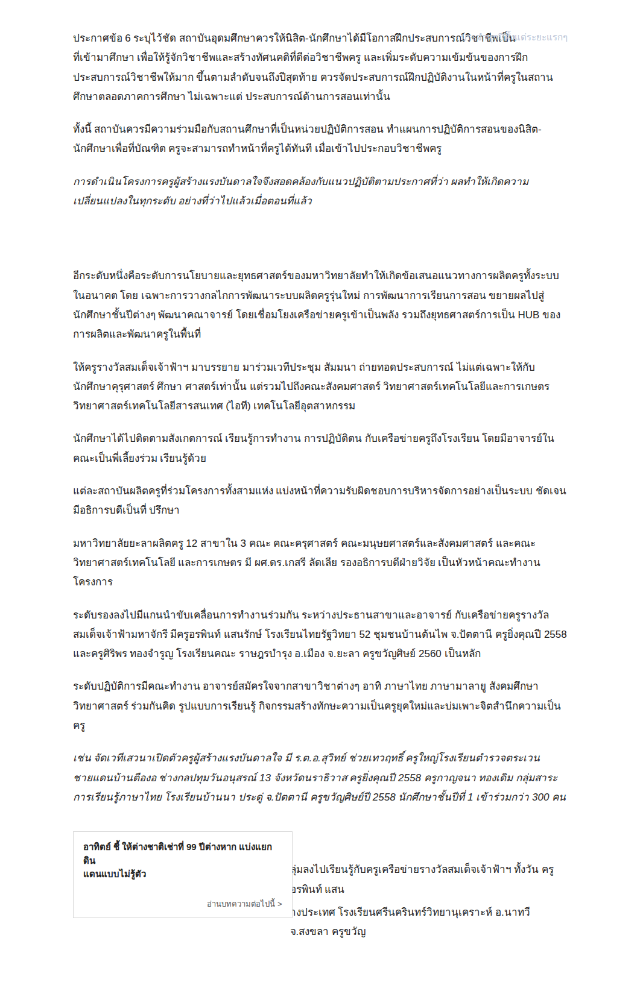ประจำทุกปีตั้งแต่ระยะแรกๆ
ประกาศข้อ 6 ระบุไว้ชัด สถาบันอุดมศึกษาควรให้นิสิต-นักศึกษาได้มีโอกาสฝึกประสบการณ์วิชาชีพเป็น
ที่เข้ามาศึกษา เพื่อให้รู้จักวิชาชีพและสร้างทัศนคติที่ดีต่อวิชาชีพครู และเพิ่มระดับความเข้มข้นของการฝึกประสบการณ์วิชาชีพให้มาก ขึ้นตามลำดับจนถึงปีสุดท้าย ควรจัดประสบการณ์ฝึกปฏิบัติงานในหน้าที่ครูในสถานศึกษาตลอดภาคการศึกษา ไม่เฉพาะแต่ ประสบการณ์ด้านการสอนเท่านั้น
ทั้งนี้ สถาบันควรมีความร่วมมือกับสถานศึกษาที่เป็นหน่วยปฏิบัติการสอน ทำแผนการปฏิบัติการสอนของนิสิต-นักศึกษาเพื่อที่บัณฑิต ครูจะสามารถทำหน้าที่ครูได้ทันที เมื่อเข้าไปประกอบวิชาชีพครู
การดำเนินโครงการครูผู้สร้างแรงบันดาลใจจึงสอดคล้องกับแนวปฏิบัติตามประกาศที่ว่า ผลทำให้เกิดความเปลี่ยนแปลงในทุกระดับ อย่างที่ว่าไปแล้วเมื่อตอนที่แล้ว
อีกระดับหนึ่งคือระดับการนโยบายและยุทธศาสตร์ของมหาวิทยาลัยทำให้เกิดข้อเสนอแนวทางการผลิตครูทั้งระบบในอนาคต โดย เฉพาะการวางกลไกการพัฒนาระบบผลิตครูรุ่นใหม่ การพัฒนาการเรียนการสอน ขยายผลไปสู่นักศึกษาชั้นปีต่างๆ พัฒนาคณาจารย์ โดยเชื่อมโยงเครือข่ายครูเข้าเป็นพลัง รวมถึงยุทธศาสตร์การเป็น HUB ของการผลิตและพัฒนาครูในพื้นที่
ให้ครูรางวัลสมเด็จเจ้าฟ้าฯ มาบรรยาย มาร่วมเวทีประชุม สัมมนา ถ่ายทอดประสบการณ์ ไม่แต่เฉพาะให้กับนักศึกษาคุรุศาสตร์ ศึกษา ศาสตร์เท่านั้น แต่รวมไปถึงคณะสังคมศาสตร์ วิทยาศาสตร์เทคโนโลยีและการเกษตร วิทยาศาสตร์เทคโนโลยีสารสนเทศ (ไอที) เทคโนโลยีอุตสาหกรรม
นักศึกษาได้ไปติดตามสังเกตการณ์ เรียนรู้การทำงาน การปฏิบัติตน กับเครือข่ายครูถึงโรงเรียน โดยมีอาจารย์ในคณะเป็นพี่เลี้ยงร่วม เรียนรู้ด้วย
แต่ละสถาบันผลิตครูที่ร่วมโครงการทั้งสามแห่ง แบ่งหน้าที่ความรับผิดชอบการบริหารจัดการอย่างเป็นระบบ ชัดเจน มีอธิการบดีเป็นที่ ปรึกษา
มหาวิทยาลัยยะลาผลิตครู 12 สาขาใน 3 คณะ คณะครุศาสตร์ คณะมนุษยศาสตร์และสังคมศาสตร์ และคณะวิทยาศาสตร์เทคโนโลยี และการเกษตร มี ผศ.ดร.เกสรี ลัดเลีย รองอธิการบดีฝ่ายวิจัย เป็นหัวหน้าคณะทำงานโครงการ
ระดับรองลงไปมีแกนนำขับเคลื่อนการทำงานร่วมกัน ระหว่างประธานสาขาและอาจารย์ กับเครือข่ายครูรางวัลสมเด็จเจ้าฟ้ามหาจักรี มีครูอรพินท์ แสนรักษ์ โรงเรียนไทยรัฐวิทยา 52 ชุมชนบ้านต้นไพ จ.ปัตตานี ครูยิ่งคุณปี 2558 และครูศิริพร ทองจำรูญ โรงเรียนคณะ ราษฎรบำรุง อ.เมือง จ.ยะลา ครูขวัญศิษย์ 2560 เป็นหลัก
ระดับปฏิบัติการมีคณะทำงาน อาจารย์สมัครใจจากสาขาวิชาต่างๆ อาทิ ภาษาไทย ภาษามาลายู สังคมศึกษา วิทยาศาสตร์ ร่วมกันคิด รูปแบบการเรียนรู้ กิจกรรมสร้างทักษะความเป็นครูยุคใหม่และบ่มเพาะจิตสำนึกความเป็นครู
เช่น จัดเวทีเสวนาเปิดตัวครูผู้สร้างแรงบันดาลใจ มี ร.ต.อ.สุวิทย์ ช่วยเทวฤทธิ์ ครูใหญ่โรงเรียนตำรวจตระเวนชายแดนบ้านตืองอ ช่างกลปทุมวันอนุสรณ์ 13 จังหวัดนราธิวาส ครูยิ่งคุณปี 2558 ครูกาญจนา ทองเดิม กลุ่มสาระการเรียนรู้ภาษาไทย โรงเรียนบ้านนา ประดู่ จ.ปัตตานี ครูขวัญศิษย์ปี 2558 นักศึกษาชั้นปีที่ 1 เข้าร่วมกว่า 300 คน
อาทิตย์ ชี้ ให้ต่างชาติเช่าที่ 99 ปีต่างหาก แบ่งแยกดิน
แดนแบบไม่รู้ตัว
อ่านบทความต่อไปนี้ >
ลุ่มลงไปเรียนรู้กับครูเครือข่ายรางวัลสมเด็จเจ้าฟ้าฯ ทั้งวัน ครูอรพินท์ แสน
่างประเทศ โรงเรียนศรีนครินทร์วิทยานุเคราะห์ อ.นาทวี จ.สงขลา ครูขวัญ